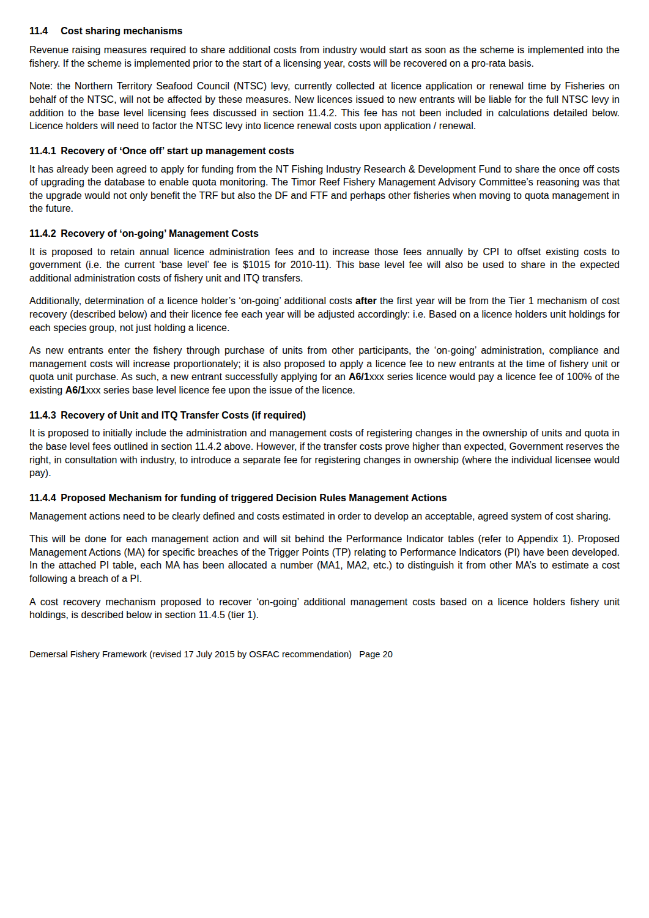11.4 Cost sharing mechanisms
Revenue raising measures required to share additional costs from industry would start as soon as the scheme is implemented into the fishery. If the scheme is implemented prior to the start of a licensing year, costs will be recovered on a pro-rata basis.
Note: the Northern Territory Seafood Council (NTSC) levy, currently collected at licence application or renewal time by Fisheries on behalf of the NTSC, will not be affected by these measures. New licences issued to new entrants will be liable for the full NTSC levy in addition to the base level licensing fees discussed in section 11.4.2. This fee has not been included in calculations detailed below. Licence holders will need to factor the NTSC levy into licence renewal costs upon application / renewal.
11.4.1 Recovery of ‘Once off’ start up management costs
It has already been agreed to apply for funding from the NT Fishing Industry Research & Development Fund to share the once off costs of upgrading the database to enable quota monitoring. The Timor Reef Fishery Management Advisory Committee’s reasoning was that the upgrade would not only benefit the TRF but also the DF and FTF and perhaps other fisheries when moving to quota management in the future.
11.4.2 Recovery of ‘on-going’ Management Costs
It is proposed to retain annual licence administration fees and to increase those fees annually by CPI to offset existing costs to government (i.e. the current ‘base level’ fee is $1015 for 2010-11). This base level fee will also be used to share in the expected additional administration costs of fishery unit and ITQ transfers.
Additionally, determination of a licence holder’s ‘on-going’ additional costs after the first year will be from the Tier 1 mechanism of cost recovery (described below) and their licence fee each year will be adjusted accordingly: i.e. Based on a licence holders unit holdings for each species group, not just holding a licence.
As new entrants enter the fishery through purchase of units from other participants, the ‘on-going’ administration, compliance and management costs will increase proportionately; it is also proposed to apply a licence fee to new entrants at the time of fishery unit or quota unit purchase. As such, a new entrant successfully applying for an A6/1xxx series licence would pay a licence fee of 100% of the existing A6/1xxx series base level licence fee upon the issue of the licence.
11.4.3 Recovery of Unit and ITQ Transfer Costs (if required)
It is proposed to initially include the administration and management costs of registering changes in the ownership of units and quota in the base level fees outlined in section 11.4.2 above. However, if the transfer costs prove higher than expected, Government reserves the right, in consultation with industry, to introduce a separate fee for registering changes in ownership (where the individual licensee would pay).
11.4.4 Proposed Mechanism for funding of triggered Decision Rules Management Actions
Management actions need to be clearly defined and costs estimated in order to develop an acceptable, agreed system of cost sharing.
This will be done for each management action and will sit behind the Performance Indicator tables (refer to Appendix 1). Proposed Management Actions (MA) for specific breaches of the Trigger Points (TP) relating to Performance Indicators (PI) have been developed. In the attached PI table, each MA has been allocated a number (MA1, MA2, etc.) to distinguish it from other MA’s to estimate a cost following a breach of a PI.
A cost recovery mechanism proposed to recover ‘on-going’ additional management costs based on a licence holders fishery unit holdings, is described below in section 11.4.5 (tier 1).
Demersal Fishery Framework (revised 17 July 2015 by OSFAC recommendation) Page 20